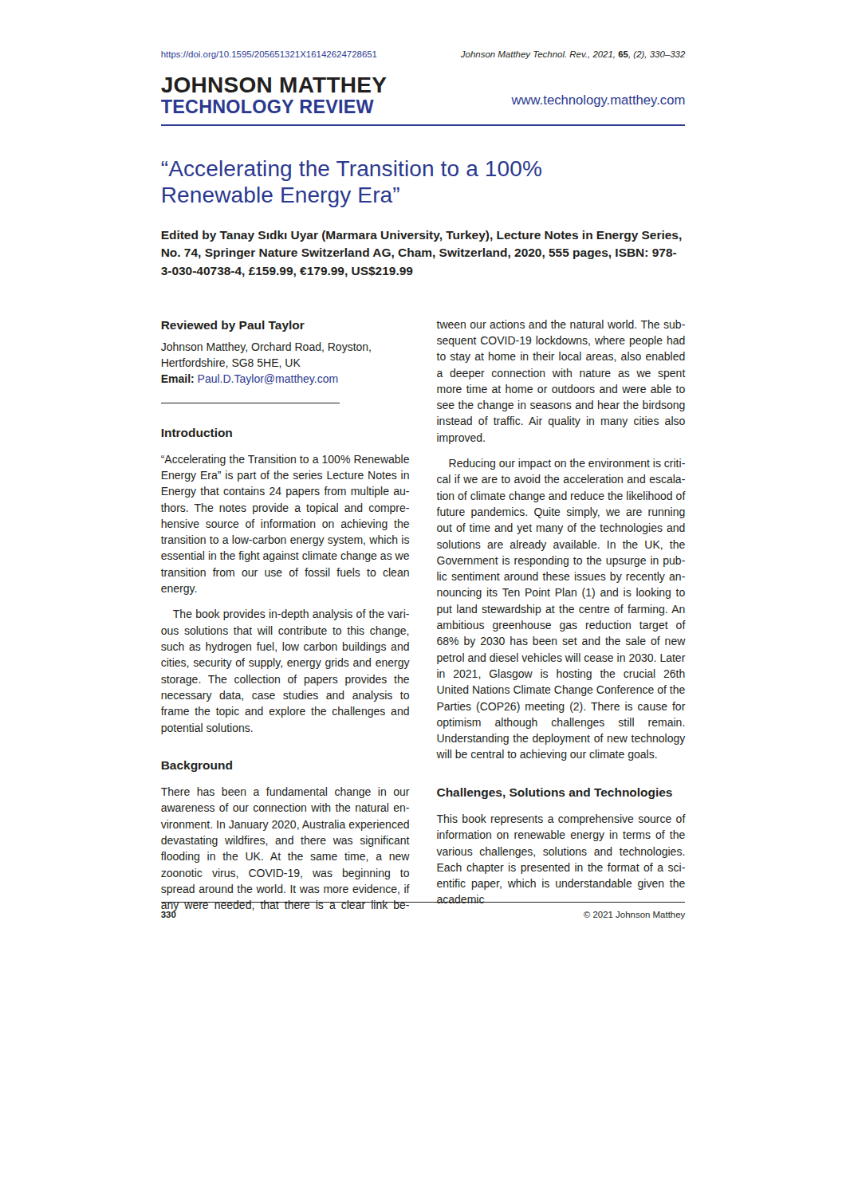https://doi.org/10.1595/205651321X16142624728651 Johnson Matthey Technol. Rev., 2021, 65, (2), 330–332
JOHNSON MATTHEY
TECHNOLOGY REVIEW
www.technology.matthey.com
“Accelerating the Transition to a 100%
Renewable Energy Era”
Edited by Tanay Sıdkı Uyar (Marmara University, Turkey), Lecture Notes in Energy Series, No. 74, Springer Nature Switzerland AG, Cham, Switzerland, 2020, 555 pages, ISBN: 978-3-030-40738-4, £159.99, €179.99, US$219.99
Reviewed by Paul Taylor
Johnson Matthey, Orchard Road, Royston, Hertfordshire, SG8 5HE, UK
Email: Paul.D.Taylor@matthey.com
Introduction
“Accelerating the Transition to a 100% Renewable Energy Era” is part of the series Lecture Notes in Energy that contains 24 papers from multiple authors. The notes provide a topical and comprehensive source of information on achieving the transition to a low-carbon energy system, which is essential in the fight against climate change as we transition from our use of fossil fuels to clean energy.
The book provides in-depth analysis of the various solutions that will contribute to this change, such as hydrogen fuel, low carbon buildings and cities, security of supply, energy grids and energy storage. The collection of papers provides the necessary data, case studies and analysis to frame the topic and explore the challenges and potential solutions.
Background
There has been a fundamental change in our awareness of our connection with the natural environment. In January 2020, Australia experienced devastating wildfires, and there was significant flooding in the UK. At the same time, a new zoonotic virus, COVID-19, was beginning to spread around the world. It was more evidence, if any were needed, that there is a clear link between our actions and the natural world. The subsequent COVID-19 lockdowns, where people had to stay at home in their local areas, also enabled a deeper connection with nature as we spent more time at home or outdoors and were able to see the change in seasons and hear the birdsong instead of traffic. Air quality in many cities also improved.
Reducing our impact on the environment is critical if we are to avoid the acceleration and escalation of climate change and reduce the likelihood of future pandemics. Quite simply, we are running out of time and yet many of the technologies and solutions are already available. In the UK, the Government is responding to the upsurge in public sentiment around these issues by recently announcing its Ten Point Plan (1) and is looking to put land stewardship at the centre of farming. An ambitious greenhouse gas reduction target of 68% by 2030 has been set and the sale of new petrol and diesel vehicles will cease in 2030. Later in 2021, Glasgow is hosting the crucial 26th United Nations Climate Change Conference of the Parties (COP26) meeting (2). There is cause for optimism although challenges still remain. Understanding the deployment of new technology will be central to achieving our climate goals.
Challenges, Solutions and Technologies
This book represents a comprehensive source of information on renewable energy in terms of the various challenges, solutions and technologies. Each chapter is presented in the format of a scientific paper, which is understandable given the academic
330 © 2021 Johnson Matthey